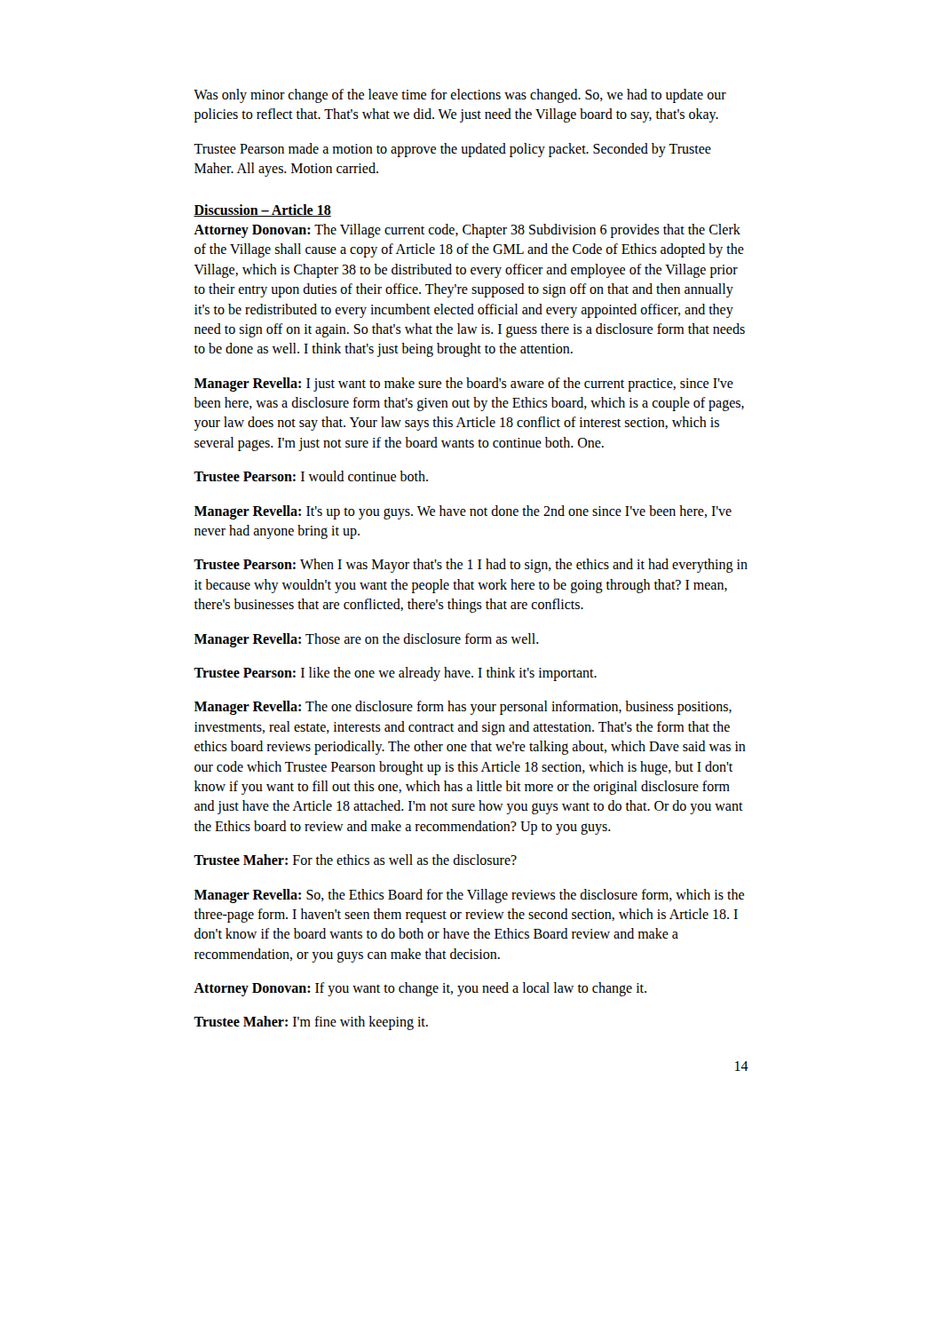Was only minor change of the leave time for elections was changed. So, we had to update our policies to reflect that. That's what we did. We just need the Village board to say, that's okay.
Trustee Pearson made a motion to approve the updated policy packet. Seconded by Trustee Maher. All ayes. Motion carried.
Discussion – Article 18
Attorney Donovan: The Village current code, Chapter 38 Subdivision 6 provides that the Clerk of the Village shall cause a copy of Article 18 of the GML and the Code of Ethics adopted by the Village, which is Chapter 38 to be distributed to every officer and employee of the Village prior to their entry upon duties of their office. They're supposed to sign off on that and then annually it's to be redistributed to every incumbent elected official and every appointed officer, and they need to sign off on it again. So that's what the law is. I guess there is a disclosure form that needs to be done as well. I think that's just being brought to the attention.
Manager Revella: I just want to make sure the board's aware of the current practice, since I've been here, was a disclosure form that's given out by the Ethics board, which is a couple of pages, your law does not say that. Your law says this Article 18 conflict of interest section, which is several pages. I'm just not sure if the board wants to continue both. One.
Trustee Pearson: I would continue both.
Manager Revella: It's up to you guys. We have not done the 2nd one since I've been here, I've never had anyone bring it up.
Trustee Pearson: When I was Mayor that's the 1 I had to sign, the ethics and it had everything in it because why wouldn't you want the people that work here to be going through that? I mean, there's businesses that are conflicted, there's things that are conflicts.
Manager Revella: Those are on the disclosure form as well.
Trustee Pearson: I like the one we already have. I think it's important.
Manager Revella: The one disclosure form has your personal information, business positions, investments, real estate, interests and contract and sign and attestation. That's the form that the ethics board reviews periodically. The other one that we're talking about, which Dave said was in our code which Trustee Pearson brought up is this Article 18 section, which is huge, but I don't know if you want to fill out this one, which has a little bit more or the original disclosure form and just have the Article 18 attached. I'm not sure how you guys want to do that. Or do you want the Ethics board to review and make a recommendation? Up to you guys.
Trustee Maher: For the ethics as well as the disclosure?
Manager Revella: So, the Ethics Board for the Village reviews the disclosure form, which is the three-page form. I haven't seen them request or review the second section, which is Article 18. I don't know if the board wants to do both or have the Ethics Board review and make a recommendation, or you guys can make that decision.
Attorney Donovan: If you want to change it, you need a local law to change it.
Trustee Maher: I'm fine with keeping it.
14